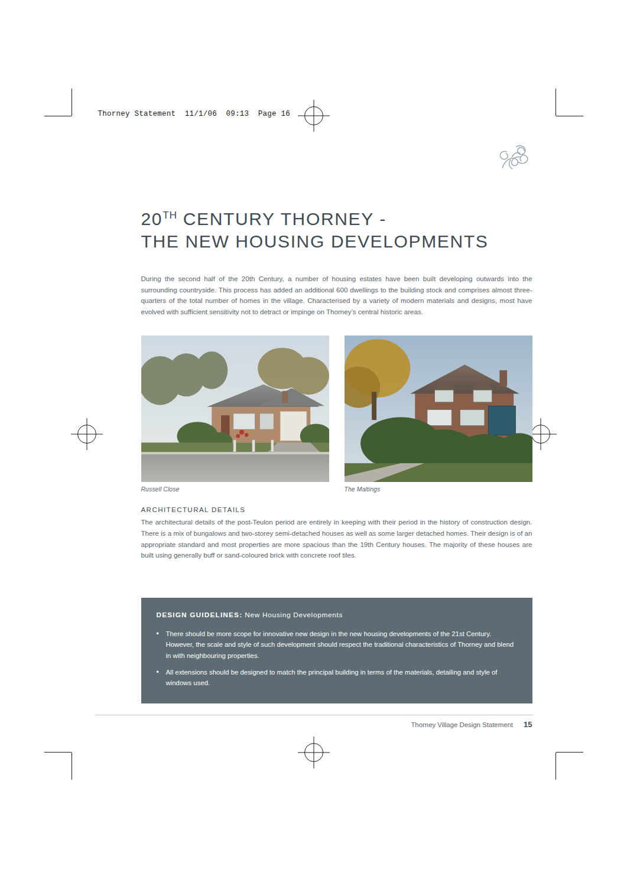Thorney Statement 11/1/06 09:13 Page 16
20th Century Thorney -
The New Housing Developments
During the second half of the 20th Century, a number of housing estates have been built developing outwards into the surrounding countryside. This process has added an additional 600 dwellings to the building stock and comprises almost three-quarters of the total number of homes in the village. Characterised by a variety of modern materials and designs, most have evolved with sufficient sensitivity not to detract or impinge on Thorney’s central historic areas.
Russell Close
The Maltings
Architectural Details
The architectural details of the post-Teulon period are entirely in keeping with their period in the history of construction design. There is a mix of bungalows and two-storey semi-detached houses as well as some larger detached homes. Their design is of an appropriate standard and most properties are more spacious than the 19th Century houses. The majority of these houses are built using generally buff or sand-coloured brick with concrete roof tiles.
Design Guidelines: New Housing Developments
There should be more scope for innovative new design in the new housing developments of the 21st Century. However, the scale and style of such development should respect the traditional characteristics of Thorney and blend in with neighbouring properties.
All extensions should be designed to match the principal building in terms of the materials, detailing and style of windows used.
Thorney Village Design Statement 15